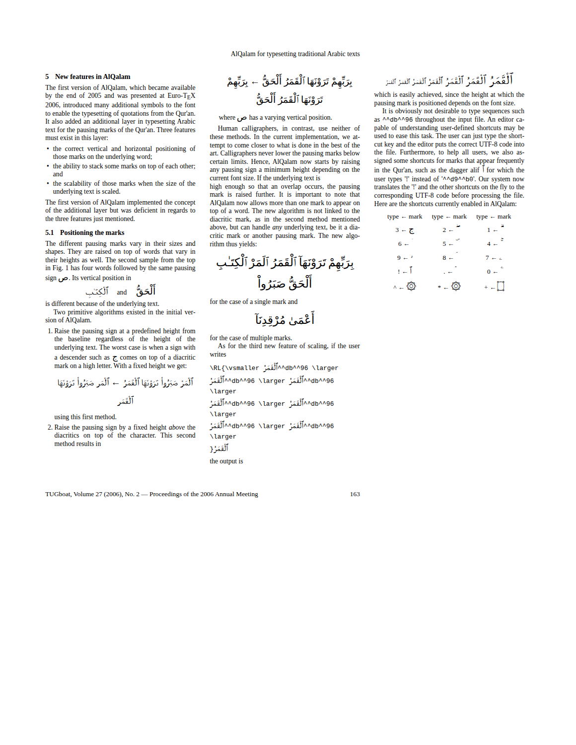AlQalam for typesetting traditional Arabic texts
5 New features in AlQalam
The first version of AlQalam, which became available by the end of 2005 and was presented at Euro-Te X 2006, introduced many additional symbols to the font to enable the typesetting of quotations from the Qur'an. It also added an additional layer in typesetting Arabic text for the pausing marks of the Qur'an. Three features must exist in this layer:
the correct vertical and horizontal positioning of those marks on the underlying word;
the ability to stack some marks on top of each other; and
the scalability of those marks when the size of the underlying text is scaled.
The first version of AlQalam implemented the concept of the additional layer but was deficient in regards to the three features just mentioned.
5.1 Positioning the marks
The different pausing marks vary in their sizes and shapes. They are raised on top of words that vary in their heights as well. The second sample from the top in Fig. 1 has four words followed by the same pausing sign ص. Its vertical position in
ٱلْكِتَـٰبِ and أَلْحَقُّ
is different because of the underlying text.
Two primitive algorithms existed in the initial version of AlQalam.
Raise the pausing sign at a predefined height from the baseline regardless of the height of the underlying text. The worst case is when a sign with a descender such as ج comes on top of a diacritic mark on a high letter. With a fixed height we get:
ٱلْمَرْ صَبَرُواْ تَرَوْنَهَا ٱلْقَمَرُ ← ٱلْمَر صَبَرُواْ تَرَوْنَهَا ٱلْقَمَر
using this first method.
Raise the pausing sign by a fixed height above the diacritics on top of the character. This second method results in
بِرَبِّهِمْ تَرَوْنَهَا ٱلْقَمَرُ أَلْحَقُّ ← بِرَبِّهِمْ تَرَوْنَهَا ٱلْقَمَرُ أَلْحَقُّ
where ص has a varying vertical position.
Human calligraphers, in contrast, use neither of these methods. In the current implementation, we attempt to come closer to what is done in the best of the art. Calligraphers never lower the pausing marks below certain limits. Hence, AlQalam now starts by raising any pausing sign a minimum height depending on the current font size. If the underlying text is
high enough so that an overlap occurs, the pausing mark is raised further. It is important to note that AlQalam now allows more than one mark to appear on top of a word. The new algorithm is not linked to the diacritic mark, as in the second method mentioned above, but can handle any underlying text, be it a diacritic mark or another pausing mark. The new algorithm thus yields:
بِرَبِّهِمْ تَرَوْنَهَآ ٱلْقَمَرُ ٱلَمَرْ ٱلْكِتَـٰبِ أَلْحَقُّ صَبَرُواْ
for the case of a single mark and
أَعْمَىٰ مُرْقِدِنَآ
for the case of multiple marks.
As for the third new feature of scaling, if the user writes
\RL{\vsmaller ٱلْقَمَرُ^^db^^96 \larger
ٱلْقَمَرُ^^db^^96 \larger ٱلْقَمَرُ^^db^^96 \larger
ٱلْقَمَرُ^^db^^96 \larger ٱلْقَمَرُ^^db^^96 \larger
ٱلْقَمَرُ^^db^^96 \larger ٱلْقَمَرُ^^db^^96 \larger
}ٱلْقَمَرُ
the output is
ٱلْقَمَرُ ٱلْقَمَرُ ٱلْقَمَرُ ٱلْقَمَرُ ٱلْقَمَرُ ٱلْقَمَرُ ٱلْقَمَرُ
which is easily achieved, since the height at which the pausing mark is positioned depends on the font size.
It is obviously not desirable to type sequences such as ^^db^^96 throughout the input file. An editor capable of understanding user-defined shortcuts may be used to ease this task. The user can just type the shortcut key and the editor puts the correct UTF-8 code into the file. Furthermore, to help all users, we also assigned some shortcuts for marks that appear frequently in the Qur'an, such as the dagger alif ٱ for which the user types '!' instead of '^^d9^^b0'. Our system now translates the '!' and the other shortcuts on the fly to the corresponding UTF-8 code before processing the file. Here are the shortcuts currently enabled in AlQalam:
| type ← mark | type ← mark | type ← mark |
| --- | --- | --- |
| 3 ← ج | 2 ← ۖ | 1 ← ۗ |
| 6 ← ۛ | 5 ← ۜ | 4 ← ۚ |
| 9 ← ۥ | 8 ← ۤ | 7 ← ۦ |
| ! ← ٱ | . ← ۘ | 0 ← ۧ |
| ^ ← ۞ | * ← ۞ | + ← ۝ |
TUGboat, Volume 27 (2006), No. 2 — Proceedings of the 2006 Annual Meeting
163